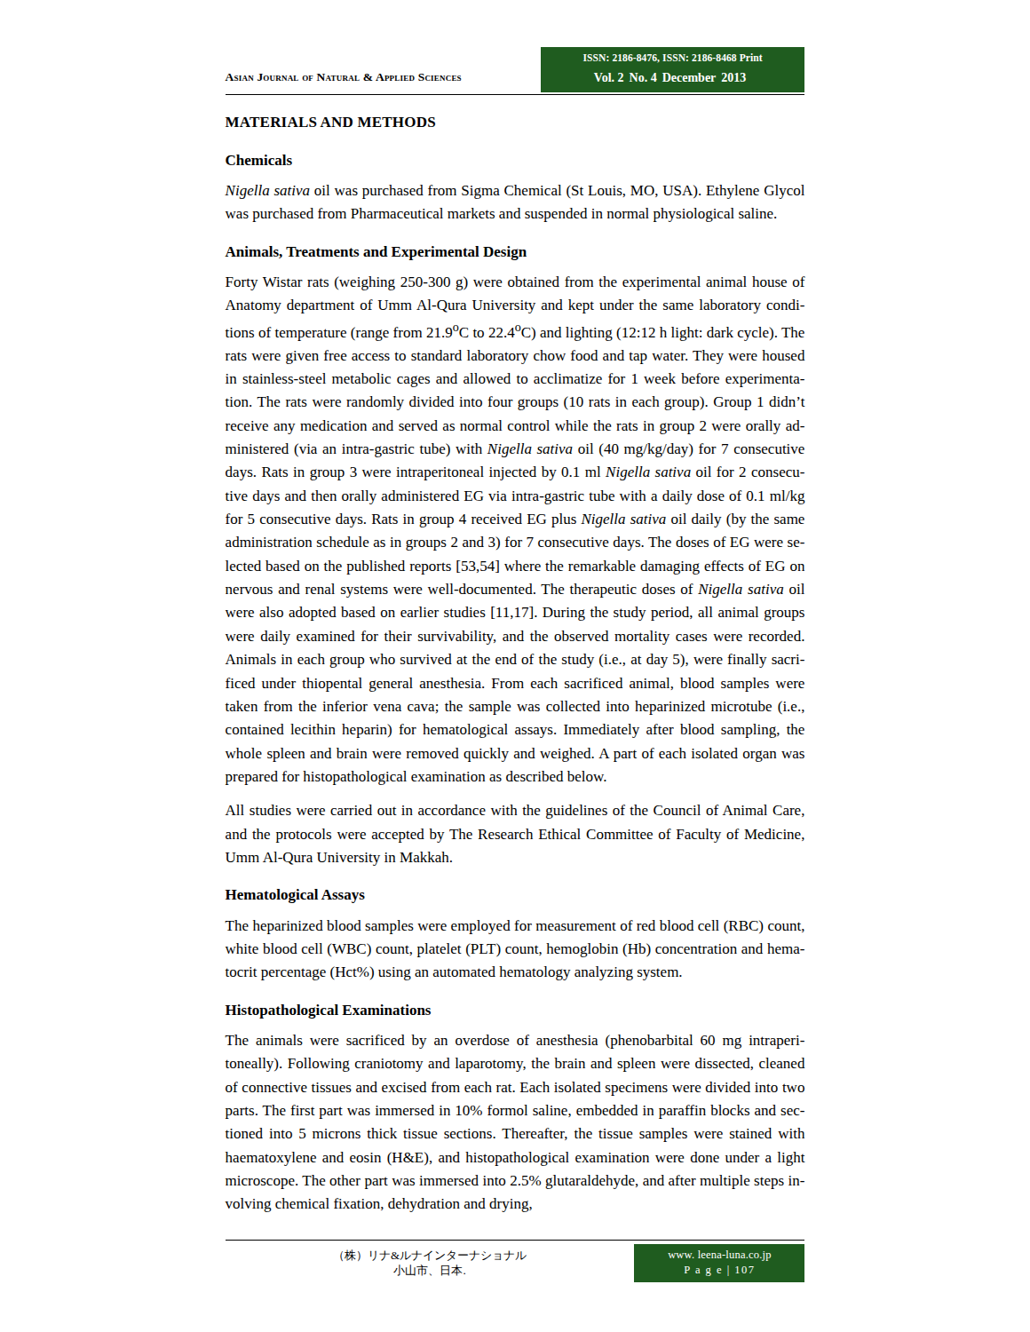Asian Journal of Natural & Applied Sciences
ISSN: 2186-8476, ISSN: 2186-8468 Print
Vol. 2No. 4 December2013
MATERIALS AND METHODS
Chemicals
Nigella sativa oil was purchased from Sigma Chemical (St Louis, MO, USA). Ethylene Glycol was purchased from Pharmaceutical markets and suspended in normal physiological saline.
Animals, Treatments and Experimental Design
Forty Wistar rats (weighing 250-300 g) were obtained from the experimental animal house of Anatomy department of Umm Al-Qura University and kept under the same laboratory conditions of temperature (range from 21.9oC to 22.4oC) and lighting (12:12 h light: dark cycle). The rats were given free access to standard laboratory chow food and tap water. They were housed in stainless-steel metabolic cages and allowed to acclimatize for 1 week before experimentation. The rats were randomly divided into four groups (10 rats in each group). Group 1 didn’t receive any medication and served as normal control while the rats in group 2 were orally administered (via an intra-gastric tube) with Nigella sativa oil (40 mg/kg/day) for 7 consecutive days. Rats in group 3 were intraperitoneal injected by 0.1 ml Nigella sativa oil for 2 consecutive days and then orally administered EG via intra-gastric tube with a daily dose of 0.1 ml/kg for 5 consecutive days. Rats in group 4 received EG plus Nigella sativa oil daily (by the same administration schedule as in groups 2 and 3) for 7 consecutive days. The doses of EG were selected based on the published reports [53,54] where the remarkable damaging effects of EG on nervous and renal systems were well-documented. The therapeutic doses of Nigella sativa oil were also adopted based on earlier studies [11,17]. During the study period, all animal groups were daily examined for their survivability, and the observed mortality cases were recorded. Animals in each group who survived at the end of the study (i.e., at day 5), were finally sacrificed under thiopental general anesthesia. From each sacrificed animal, blood samples were taken from the inferior vena cava; the sample was collected into heparinized microtube (i.e., contained lecithin heparin) for hematological assays. Immediately after blood sampling, the whole spleen and brain were removed quickly and weighed. A part of each isolated organ was prepared for histopathological examination as described below.
All studies were carried out in accordance with the guidelines of the Council of Animal Care, and the protocols were accepted by The Research Ethical Committee of Faculty of Medicine, Umm Al-Qura University in Makkah.
Hematological Assays
The heparinized blood samples were employed for measurement of red blood cell (RBC) count, white blood cell (WBC) count, platelet (PLT) count, hemoglobin (Hb) concentration and hematocrit percentage (Hct%) using an automated hematology analyzing system.
Histopathological Examinations
The animals were sacrificed by an overdose of anesthesia (phenobarbital 60 mg intraperitoneally). Following craniotomy and laparotomy, the brain and spleen were dissected, cleaned of connective tissues and excised from each rat. Each isolated specimens were divided into two parts. The first part was immersed in 10% formol saline, embedded in paraffin blocks and sectioned into 5 microns thick tissue sections. Thereafter, the tissue samples were stained with haematoxylene and eosin (H&E), and histopathological examination were done under a light microscope. The other part was immersed into 2.5% glutaraldehyde, and after multiple steps involving chemical fixation, dehydration and drying,
（株）リナ&ルナインターナショナル
小山市、日本.
www. leena-luna.co.jp
P a g e | 107